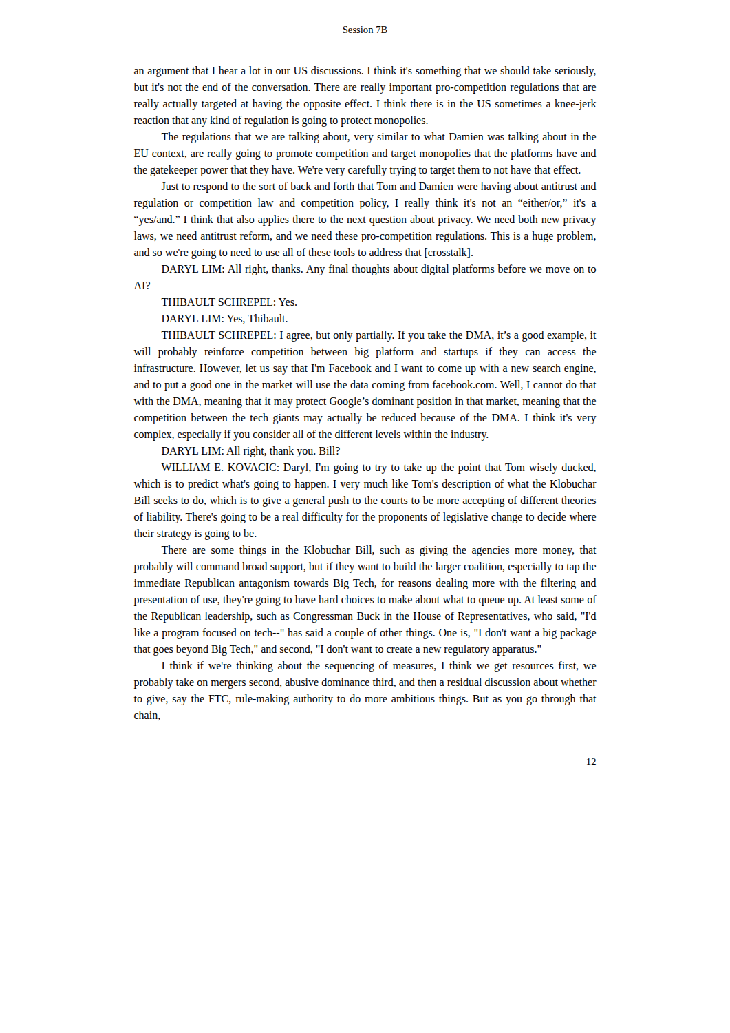Session 7B
an argument that I hear a lot in our US discussions. I think it's something that we should take seriously, but it's not the end of the conversation. There are really important pro-competition regulations that are really actually targeted at having the opposite effect. I think there is in the US sometimes a knee-jerk reaction that any kind of regulation is going to protect monopolies.
The regulations that we are talking about, very similar to what Damien was talking about in the EU context, are really going to promote competition and target monopolies that the platforms have and the gatekeeper power that they have. We're very carefully trying to target them to not have that effect.
Just to respond to the sort of back and forth that Tom and Damien were having about antitrust and regulation or competition law and competition policy, I really think it's not an “either/or,” it's a “yes/and.” I think that also applies there to the next question about privacy. We need both new privacy laws, we need antitrust reform, and we need these pro-competition regulations. This is a huge problem, and so we're going to need to use all of these tools to address that [crosstalk].
DARYL LIM: All right, thanks. Any final thoughts about digital platforms before we move on to AI?
THIBAULT SCHREPEL: Yes.
DARYL LIM: Yes, Thibault.
THIBAULT SCHREPEL: I agree, but only partially. If you take the DMA, it’s a good example, it will probably reinforce competition between big platform and startups if they can access the infrastructure. However, let us say that I'm Facebook and I want to come up with a new search engine, and to put a good one in the market will use the data coming from facebook.com. Well, I cannot do that with the DMA, meaning that it may protect Google’s dominant position in that market, meaning that the competition between the tech giants may actually be reduced because of the DMA. I think it's very complex, especially if you consider all of the different levels within the industry.
DARYL LIM: All right, thank you. Bill?
WILLIAM E. KOVACIC: Daryl, I'm going to try to take up the point that Tom wisely ducked, which is to predict what's going to happen. I very much like Tom's description of what the Klobuchar Bill seeks to do, which is to give a general push to the courts to be more accepting of different theories of liability. There's going to be a real difficulty for the proponents of legislative change to decide where their strategy is going to be.
There are some things in the Klobuchar Bill, such as giving the agencies more money, that probably will command broad support, but if they want to build the larger coalition, especially to tap the immediate Republican antagonism towards Big Tech, for reasons dealing more with the filtering and presentation of use, they're going to have hard choices to make about what to queue up. At least some of the Republican leadership, such as Congressman Buck in the House of Representatives, who said, "I'd like a program focused on tech--" has said a couple of other things. One is, "I don't want a big package that goes beyond Big Tech," and second, "I don't want to create a new regulatory apparatus."
I think if we're thinking about the sequencing of measures, I think we get resources first, we probably take on mergers second, abusive dominance third, and then a residual discussion about whether to give, say the FTC, rule-making authority to do more ambitious things. But as you go through that chain,
12